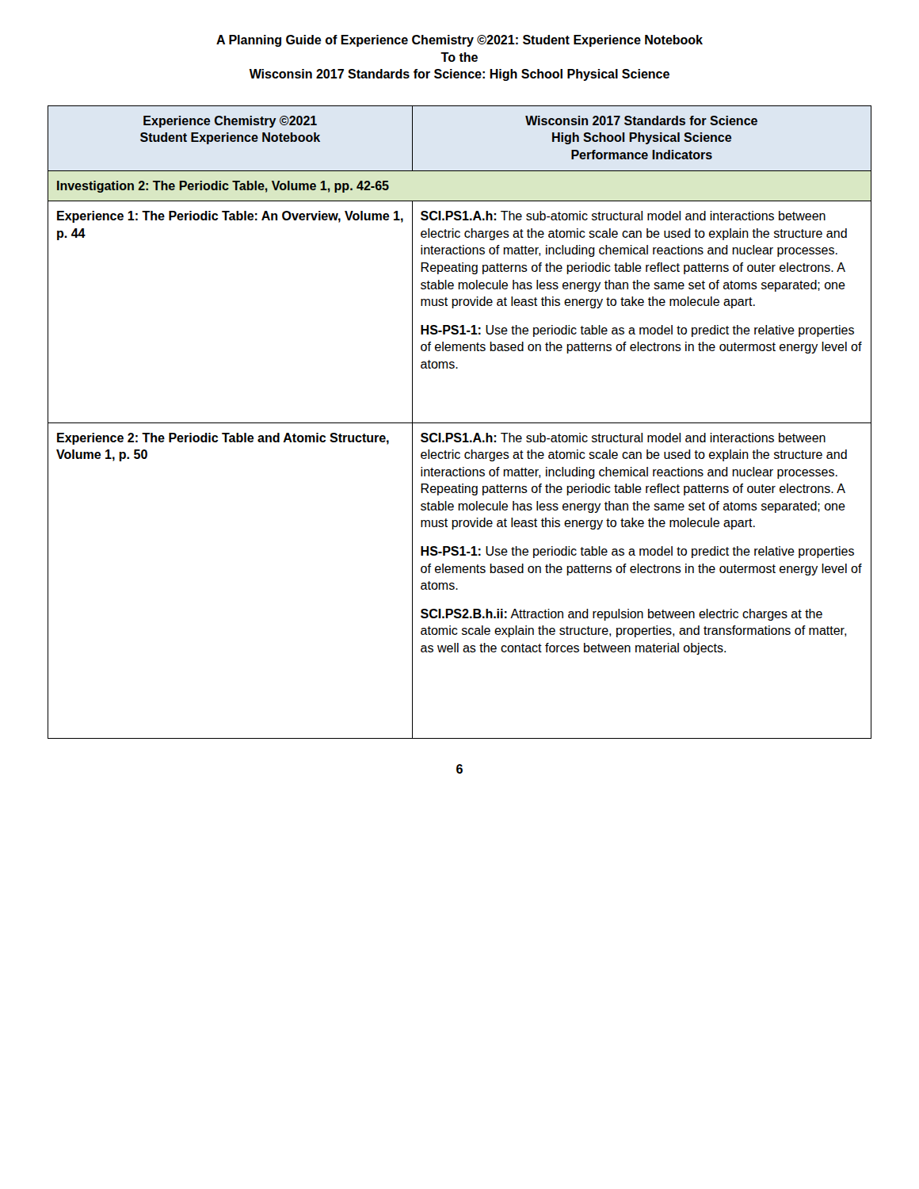A Planning Guide of Experience Chemistry ©2021: Student Experience Notebook
To the
Wisconsin 2017 Standards for Science: High School Physical Science
| Experience Chemistry ©2021 Student Experience Notebook | Wisconsin 2017 Standards for Science High School Physical Science Performance Indicators |
| --- | --- |
| Investigation 2: The Periodic Table, Volume 1, pp. 42-65 |
| Experience 1: The Periodic Table: An Overview, Volume 1, p. 44 | SCI.PS1.A.h: The sub-atomic structural model and interactions between electric charges at the atomic scale can be used to explain the structure and interactions of matter, including chemical reactions and nuclear processes. Repeating patterns of the periodic table reflect patterns of outer electrons. A stable molecule has less energy than the same set of atoms separated; one must provide at least this energy to take the molecule apart. HS-PS1-1: Use the periodic table as a model to predict the relative properties of elements based on the patterns of electrons in the outermost energy level of atoms. |
| Experience 2: The Periodic Table and Atomic Structure, Volume 1, p. 50 | SCI.PS1.A.h: The sub-atomic structural model and interactions between electric charges at the atomic scale can be used to explain the structure and interactions of matter, including chemical reactions and nuclear processes. Repeating patterns of the periodic table reflect patterns of outer electrons. A stable molecule has less energy than the same set of atoms separated; one must provide at least this energy to take the molecule apart. HS-PS1-1: Use the periodic table as a model to predict the relative properties of elements based on the patterns of electrons in the outermost energy level of atoms. SCI.PS2.B.h.ii: Attraction and repulsion between electric charges at the atomic scale explain the structure, properties, and transformations of matter, as well as the contact forces between material objects. |
6